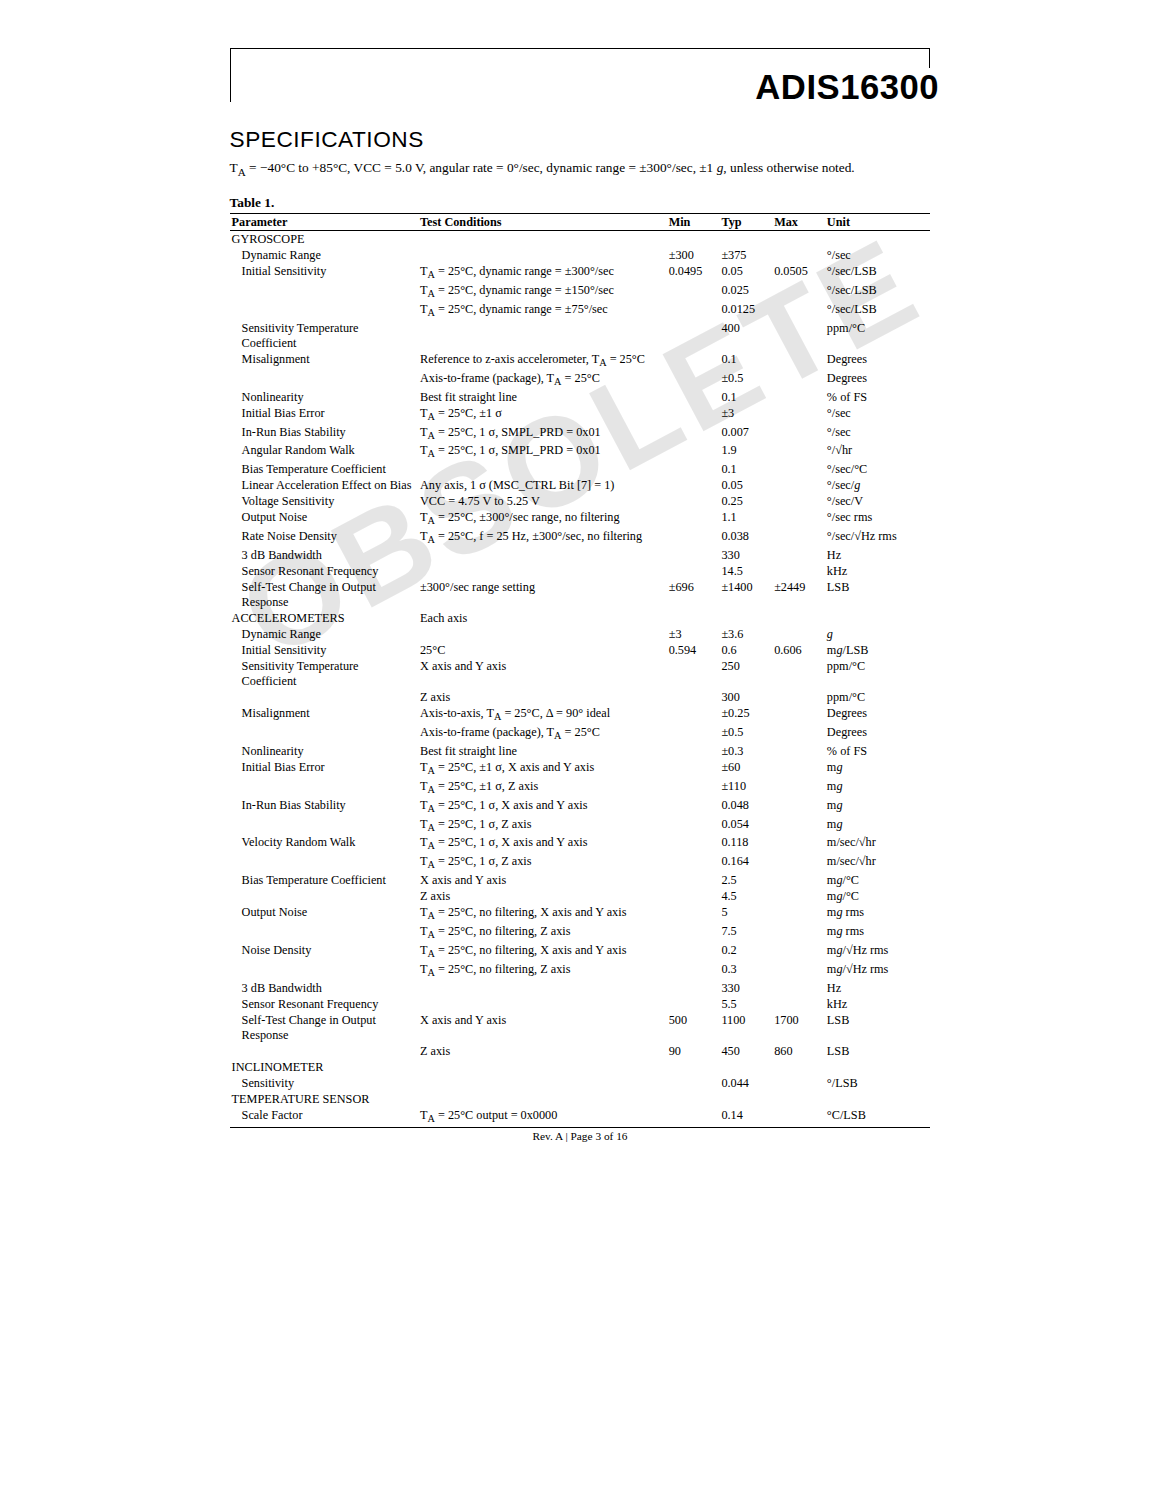ADIS16300
OBSOLETE
SPECIFICATIONS
TA = −40°C to +85°C, VCC = 5.0 V, angular rate = 0°/sec, dynamic range = ±300°/sec, ±1 g, unless otherwise noted.
Table 1.
| Parameter | Test Conditions | Min | Typ | Max | Unit |
| --- | --- | --- | --- | --- | --- |
| GYROSCOPE | | | | | |
| Dynamic Range | | ±300 | ±375 | | °/sec |
| Initial Sensitivity | T A = 25°C, dynamic range = ±300°/sec | 0.0495 | 0.05 | 0.0505 | °/sec/LSB |
| | T A = 25°C, dynamic range = ±150°/sec | | 0.025 | | °/sec/LSB |
| | T A = 25°C, dynamic range = ±75°/sec | | 0.0125 | | °/sec/LSB |
| Sensitivity Temperature Coefficient | | | 400 | | ppm/°C |
| Misalignment | Reference to z-axis accelerometer, T A = 25°C | | 0.1 | | Degrees |
| | Axis-to-frame (package), T A = 25°C | | ±0.5 | | Degrees |
| Nonlinearity | Best fit straight line | | 0.1 | | % of FS |
| Initial Bias Error | T A = 25°C, ±1 σ | | ±3 | | °/sec |
| In-Run Bias Stability | T A = 25°C, 1 σ, SMPL_PRD = 0x01 | | 0.007 | | °/sec |
| Angular Random Walk | T A = 25°C, 1 σ, SMPL_PRD = 0x01 | | 1.9 | | °/√hr |
| Bias Temperature Coefficient | | | 0.1 | | °/sec/°C |
| Linear Acceleration Effect on Bias | Any axis, 1 σ (MSC_CTRL Bit [7] = 1) | | 0.05 | | °/sec/ g |
| Voltage Sensitivity | VCC = 4.75 V to 5.25 V | | 0.25 | | °/sec/V |
| Output Noise | T A = 25°C, ±300°/sec range, no filtering | | 1.1 | | °/sec rms |
| Rate Noise Density | T A = 25°C, f = 25 Hz, ±300°/sec, no filtering | | 0.038 | | °/sec/√Hz rms |
| 3 dB Bandwidth | | | 330 | | Hz |
| Sensor Resonant Frequency | | | 14.5 | | kHz |
| Self-Test Change in Output Response | ±300°/sec range setting | ±696 | ±1400 | ±2449 | LSB |
| ACCELEROMETERS | Each axis | | | | |
| Dynamic Range | | ±3 | ±3.6 | | g |
| Initial Sensitivity | 25°C | 0.594 | 0.6 | 0.606 | m g /LSB |
| Sensitivity Temperature Coefficient | X axis and Y axis | | 250 | | ppm/°C |
| | Z axis | | 300 | | ppm/°C |
| Misalignment | Axis-to-axis, T A = 25°C, Δ = 90° ideal | | ±0.25 | | Degrees |
| | Axis-to-frame (package), T A = 25°C | | ±0.5 | | Degrees |
| Nonlinearity | Best fit straight line | | ±0.3 | | % of FS |
| Initial Bias Error | T A = 25°C, ±1 σ, X axis and Y axis | | ±60 | | m g |
| | T A = 25°C, ±1 σ, Z axis | | ±110 | | m g |
| In-Run Bias Stability | T A = 25°C, 1 σ, X axis and Y axis | | 0.048 | | m g |
| | T A = 25°C, 1 σ, Z axis | | 0.054 | | m g |
| Velocity Random Walk | T A = 25°C, 1 σ, X axis and Y axis | | 0.118 | | m/sec/√hr |
| | T A = 25°C, 1 σ, Z axis | | 0.164 | | m/sec/√hr |
| Bias Temperature Coefficient | X axis and Y axis | | 2.5 | | m g /°C |
| | Z axis | | 4.5 | | m g /°C |
| Output Noise | T A = 25°C, no filtering, X axis and Y axis | | 5 | | m g rms |
| | T A = 25°C, no filtering, Z axis | | 7.5 | | m g rms |
| Noise Density | T A = 25°C, no filtering, X axis and Y axis | | 0.2 | | m g /√Hz rms |
| | T A = 25°C, no filtering, Z axis | | 0.3 | | m g /√Hz rms |
| 3 dB Bandwidth | | | 330 | | Hz |
| Sensor Resonant Frequency | | | 5.5 | | kHz |
| Self-Test Change in Output Response | X axis and Y axis | 500 | 1100 | 1700 | LSB |
| | Z axis | 90 | 450 | 860 | LSB |
| INCLINOMETER | | | | | |
| Sensitivity | | | 0.044 | | °/LSB |
| TEMPERATURE SENSOR | | | | | |
| Scale Factor | T A = 25°C output = 0x0000 | | 0.14 | | °C/LSB |
Rev. A | Page 3 of 16